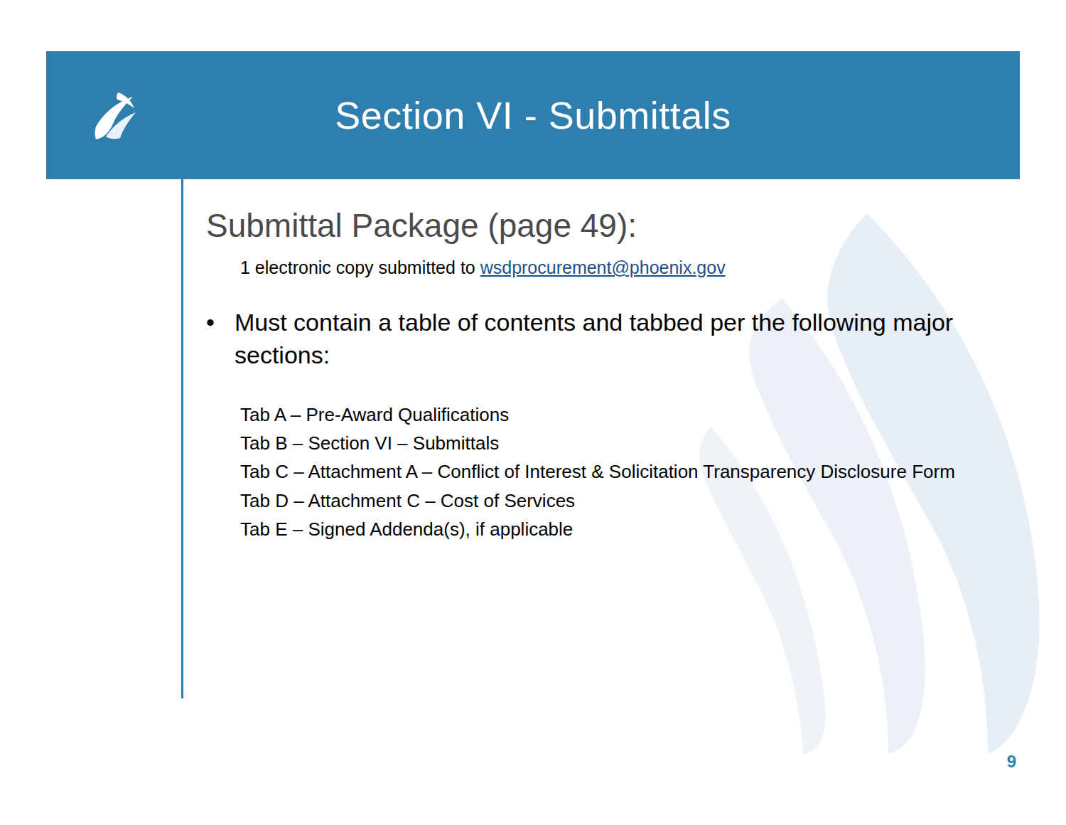Section VI - Submittals
Submittal Package (page 49):
1 electronic copy submitted to wsdprocurement@phoenix.gov
•
Must contain a table of contents and tabbed per the following major sections:
Tab A – Pre-Award Qualifications
Tab B – Section VI – Submittals
Tab C – Attachment A – Conflict of Interest & Solicitation Transparency Disclosure Form
Tab D – Attachment C – Cost of Services
Tab E – Signed Addenda(s), if applicable
9